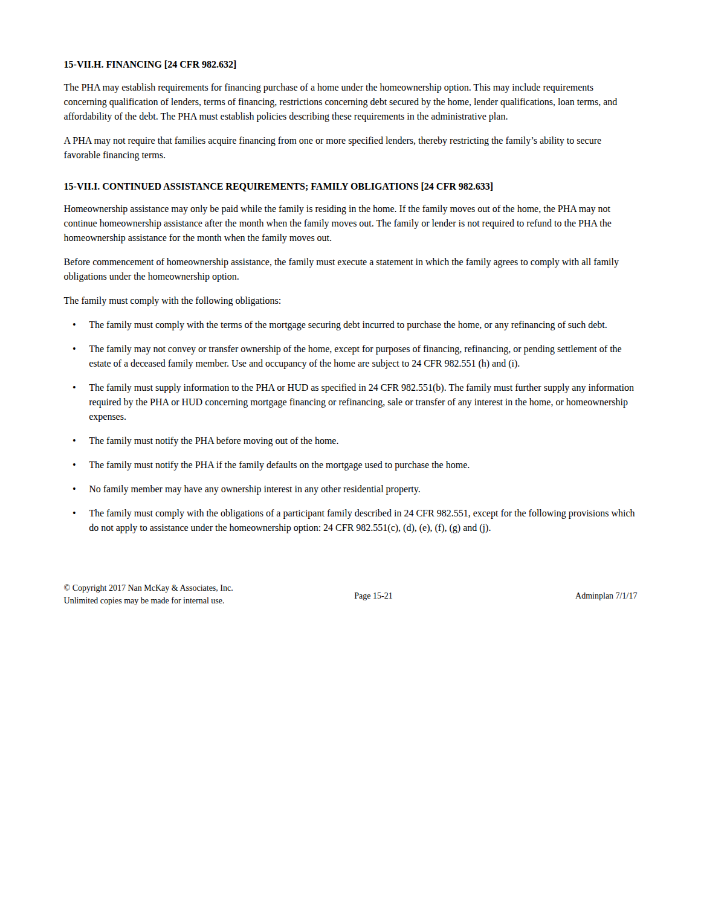15-VII.H. FINANCING [24 CFR 982.632]
The PHA may establish requirements for financing purchase of a home under the homeownership option. This may include requirements concerning qualification of lenders, terms of financing, restrictions concerning debt secured by the home, lender qualifications, loan terms, and affordability of the debt. The PHA must establish policies describing these requirements in the administrative plan.
A PHA may not require that families acquire financing from one or more specified lenders, thereby restricting the family’s ability to secure favorable financing terms.
15-VII.I. CONTINUED ASSISTANCE REQUIREMENTS; FAMILY OBLIGATIONS [24 CFR 982.633]
Homeownership assistance may only be paid while the family is residing in the home. If the family moves out of the home, the PHA may not continue homeownership assistance after the month when the family moves out. The family or lender is not required to refund to the PHA the homeownership assistance for the month when the family moves out.
Before commencement of homeownership assistance, the family must execute a statement in which the family agrees to comply with all family obligations under the homeownership option.
The family must comply with the following obligations:
The family must comply with the terms of the mortgage securing debt incurred to purchase the home, or any refinancing of such debt.
The family may not convey or transfer ownership of the home, except for purposes of financing, refinancing, or pending settlement of the estate of a deceased family member. Use and occupancy of the home are subject to 24 CFR 982.551 (h) and (i).
The family must supply information to the PHA or HUD as specified in 24 CFR 982.551(b). The family must further supply any information required by the PHA or HUD concerning mortgage financing or refinancing, sale or transfer of any interest in the home, or homeownership expenses.
The family must notify the PHA before moving out of the home.
The family must notify the PHA if the family defaults on the mortgage used to purchase the home.
No family member may have any ownership interest in any other residential property.
The family must comply with the obligations of a participant family described in 24 CFR 982.551, except for the following provisions which do not apply to assistance under the homeownership option: 24 CFR 982.551(c), (d), (e), (f), (g) and (j).
© Copyright 2017 Nan McKay & Associates, Inc.
Unlimited copies may be made for internal use.
Page 15-21
Adminplan 7/1/17